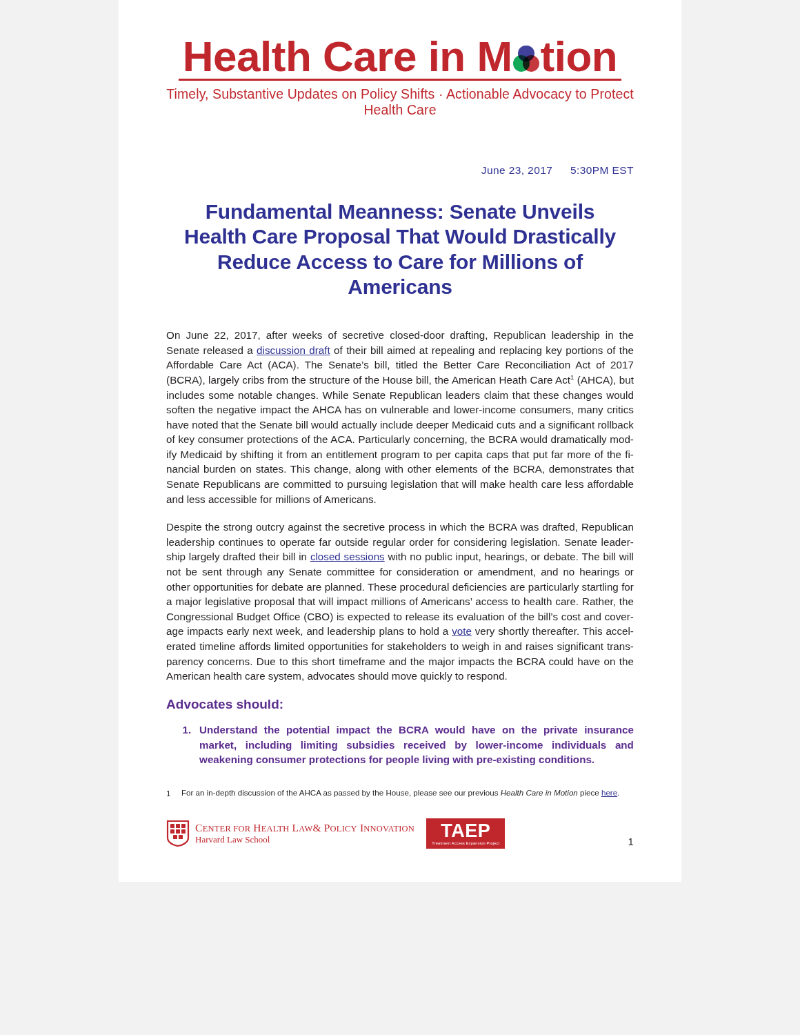Health Care in M tion
Timely, Substantive Updates on Policy Shifts · Actionable Advocacy to Protect Health Care
June 23, 2017 5:30PM EST
Fundamental Meanness: Senate Unveils Health Care Proposal That Would Drastically Reduce Access to Care for Millions of Americans
On June 22, 2017, after weeks of secretive closed-door drafting, Republican leadership in the Senate released a discussion draft of their bill aimed at repealing and replacing key portions of the Affordable Care Act (ACA). The Senate’s bill, titled the Better Care Reconciliation Act of 2017 (BCRA), largely cribs from the structure of the House bill, the American Heath Care Act1 (AHCA), but includes some notable changes. While Senate Republican leaders claim that these changes would soften the negative impact the AHCA has on vulnerable and lower-income consumers, many critics have noted that the Senate bill would actually include deeper Medicaid cuts and a significant rollback of key consumer protections of the ACA. Particularly concerning, the BCRA would dramatically modify Medicaid by shifting it from an entitlement program to per capita caps that put far more of the financial burden on states. This change, along with other elements of the BCRA, demonstrates that Senate Republicans are committed to pursuing legislation that will make health care less affordable and less accessible for millions of Americans.
Despite the strong outcry against the secretive process in which the BCRA was drafted, Republican leadership continues to operate far outside regular order for considering legislation. Senate leadership largely drafted their bill in closed sessions with no public input, hearings, or debate. The bill will not be sent through any Senate committee for consideration or amendment, and no hearings or other opportunities for debate are planned. These procedural deficiencies are particularly startling for a major legislative proposal that will impact millions of Americans’ access to health care. Rather, the Congressional Budget Office (CBO) is expected to release its evaluation of the bill’s cost and coverage impacts early next week, and leadership plans to hold a vote very shortly thereafter. This accelerated timeline affords limited opportunities for stakeholders to weigh in and raises significant transparency concerns. Due to this short timeframe and the major impacts the BCRA could have on the American health care system, advocates should move quickly to respond.
Advocates should:
Understand the potential impact the BCRA would have on the private insurance market, including limiting subsidies received by lower-income individuals and weakening consumer protections for people living with pre-existing conditions.
1
For an in-depth discussion of the AHCA as passed by the House, please see our previous Health Care in Motion piece here.
CENTER FOR HEALTH LAW& POLICY INNOVATION
Harvard Law School
TAEP Treatment Access Expansion Project
1